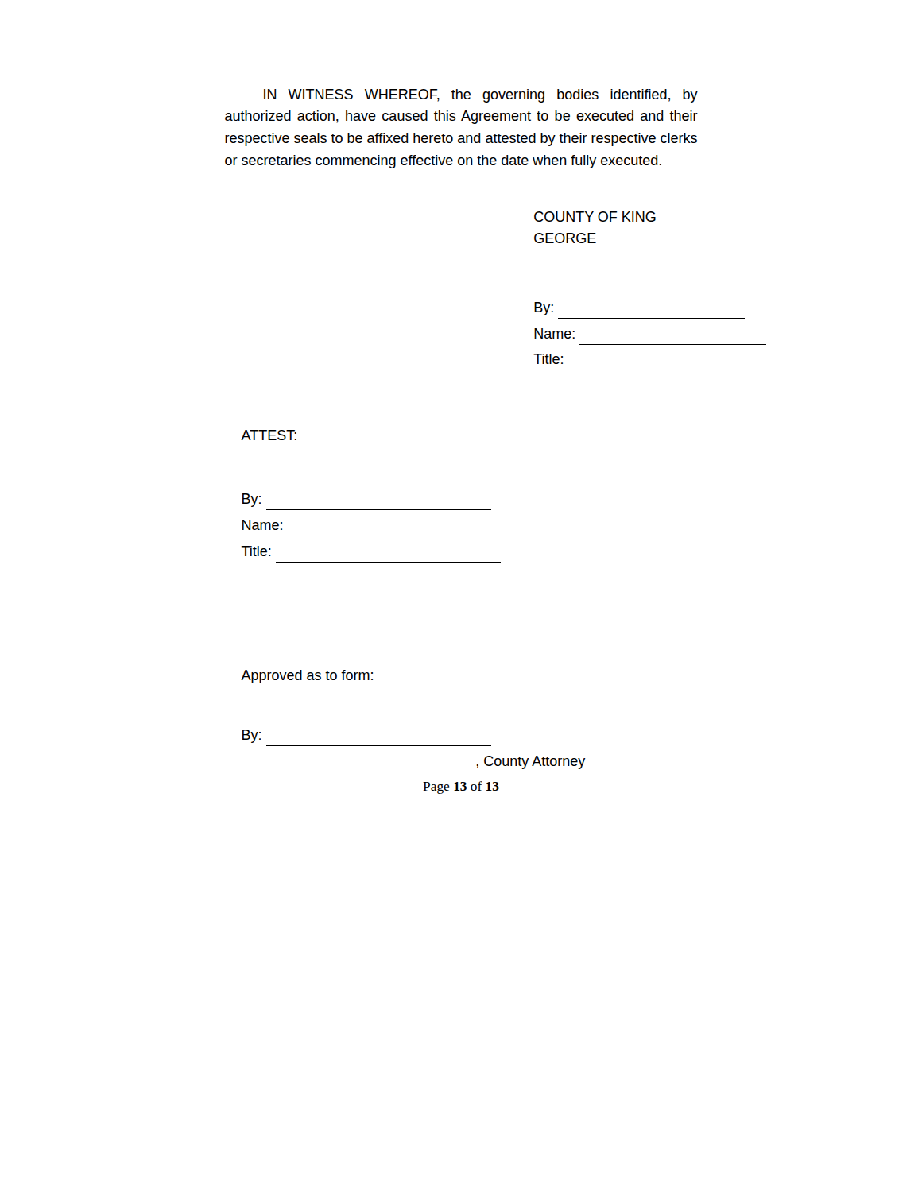IN WITNESS WHEREOF, the governing bodies identified, by authorized action, have caused this Agreement to be executed and their respective seals to be affixed hereto and attested by their respective clerks or secretaries commencing effective on the date when fully executed.
COUNTY OF KING GEORGE
By:
Name:
Title:
ATTEST:
By:
Name:
Title:
Approved as to form:
By:
, County Attorney
Page 13 of 13